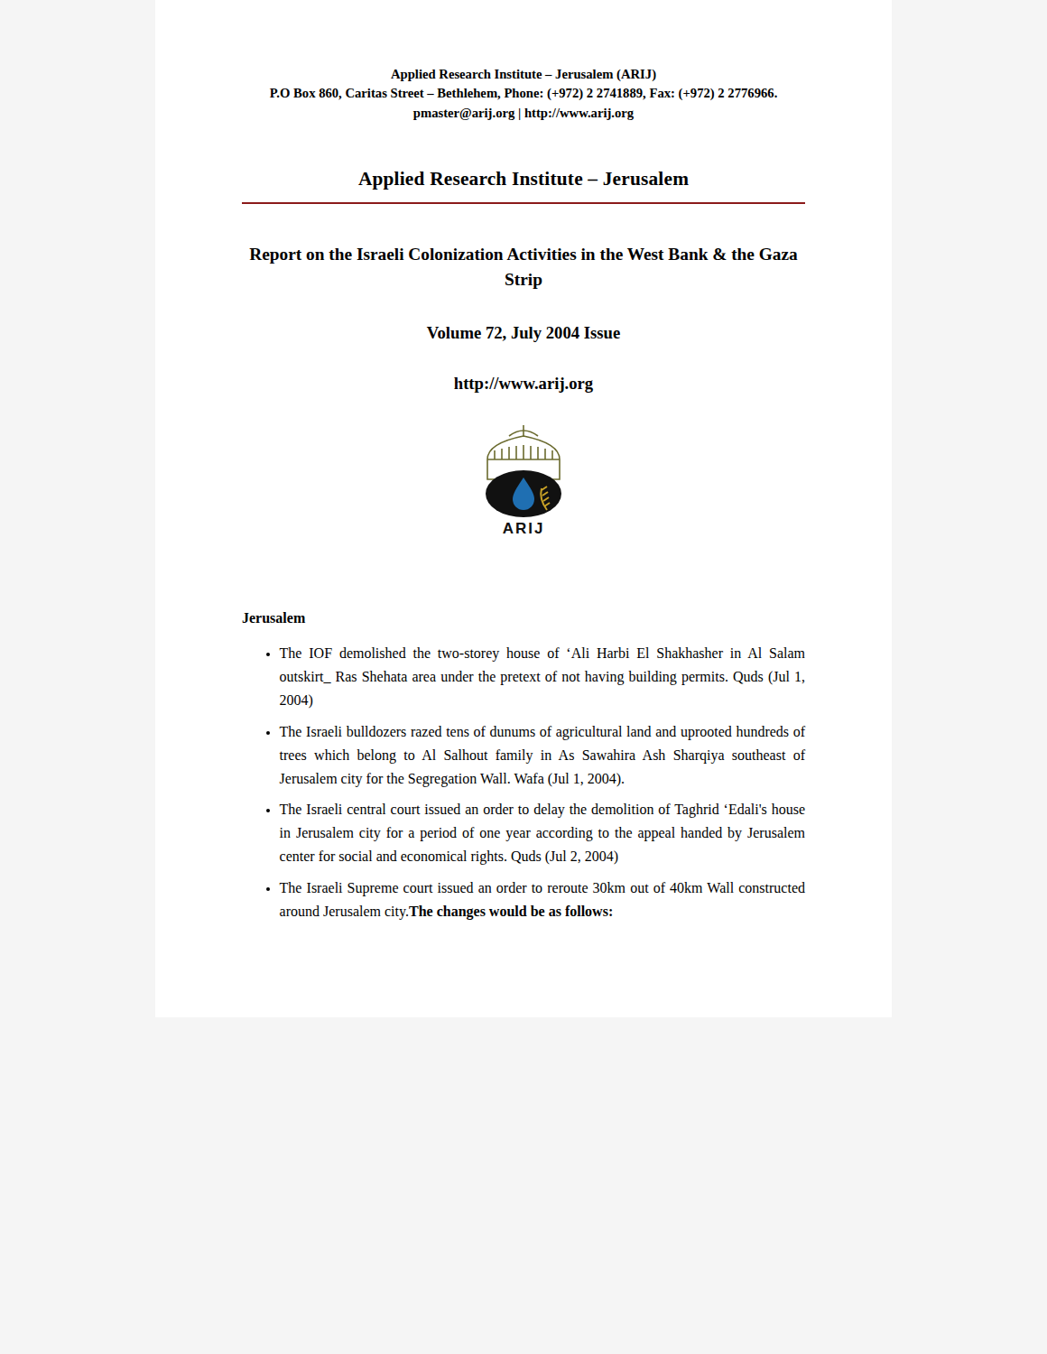Applied Research Institute – Jerusalem (ARIJ)
P.O Box 860, Caritas Street – Bethlehem, Phone: (+972) 2 2741889, Fax: (+972) 2 2776966.
pmaster@arij.org | http://www.arij.org
Applied Research Institute – Jerusalem
Report on the Israeli Colonization Activities in the West Bank & the Gaza Strip
Volume 72, July 2004 Issue
http://www.arij.org
ARIJ logo ARIJ
Jerusalem
The IOF demolished the two-storey house of ‘Ali Harbi El Shakhasher in Al Salam outskirt_ Ras Shehata area under the pretext of not having building permits. Quds (Jul 1, 2004)
The Israeli bulldozers razed tens of dunums of agricultural land and uprooted hundreds of trees which belong to Al Salhout family in As Sawahira Ash Sharqiya southeast of Jerusalem city for the Segregation Wall. Wafa (Jul 1, 2004).
The Israeli central court issued an order to delay the demolition of Taghrid ‘Edali's house in Jerusalem city for a period of one year according to the appeal handed by Jerusalem center for social and economical rights. Quds (Jul 2, 2004)
The Israeli Supreme court issued an order to reroute 30km out of 40km Wall constructed around Jerusalem city.The changes would be as follows: